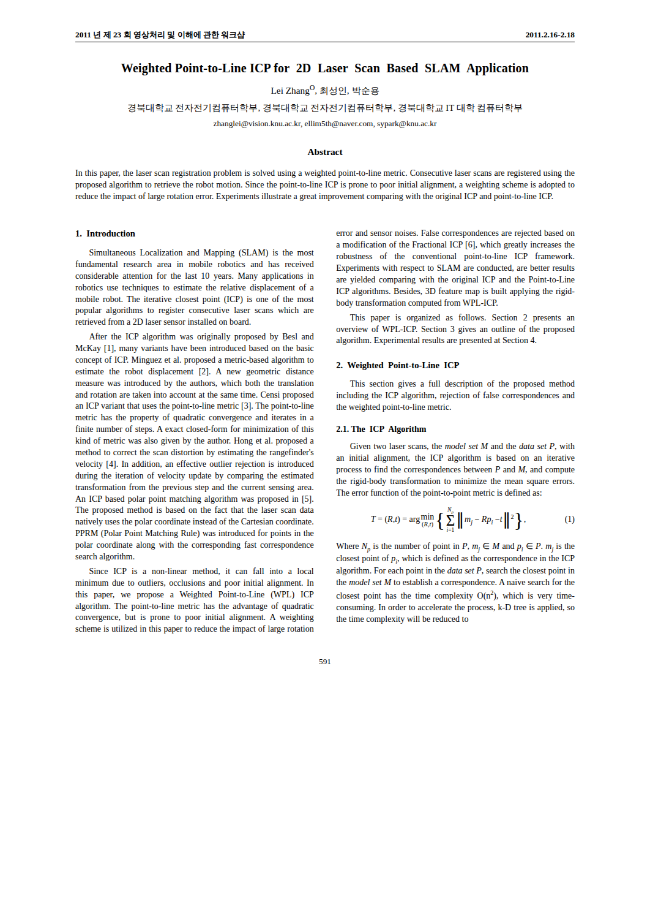2011 년 제 23 회 영상처리 및 이해에 관한 워크샵 2011.2.16-2.18
Weighted Point-to-Line ICP for 2D Laser Scan Based SLAM Application
Lei ZhangO, 최성인, 박순용
경북대학교 전자전기컴퓨터학부, 경북대학교 전자전기컴퓨터학부, 경북대학교 IT 대학 컴퓨터학부
zhanglei@vision.knu.ac.kr, ellim5th@naver.com, sypark@knu.ac.kr
Abstract
In this paper, the laser scan registration problem is solved using a weighted point-to-line metric. Consecutive laser scans are registered using the proposed algorithm to retrieve the robot motion. Since the point-to-line ICP is prone to poor initial alignment, a weighting scheme is adopted to reduce the impact of large rotation error. Experiments illustrate a great improvement comparing with the original ICP and point-to-line ICP.
1. Introduction
Simultaneous Localization and Mapping (SLAM) is the most fundamental research area in mobile robotics and has received considerable attention for the last 10 years. Many applications in robotics use techniques to estimate the relative displacement of a mobile robot. The iterative closest point (ICP) is one of the most popular algorithms to register consecutive laser scans which are retrieved from a 2D laser sensor installed on board.
After the ICP algorithm was originally proposed by Besl and McKay [1], many variants have been introduced based on the basic concept of ICP. Minguez et al. proposed a metric-based algorithm to estimate the robot displacement [2]. A new geometric distance measure was introduced by the authors, which both the translation and rotation are taken into account at the same time. Censi proposed an ICP variant that uses the point-to-line metric [3]. The point-to-line metric has the property of quadratic convergence and iterates in a finite number of steps. A exact closed-form for minimization of this kind of metric was also given by the author. Hong et al. proposed a method to correct the scan distortion by estimating the rangefinder's velocity [4]. In addition, an effective outlier rejection is introduced during the iteration of velocity update by comparing the estimated transformation from the previous step and the current sensing area. An ICP based polar point matching algorithm was proposed in [5]. The proposed method is based on the fact that the laser scan data natively uses the polar coordinate instead of the Cartesian coordinate. PPRM (Polar Point Matching Rule) was introduced for points in the polar coordinate along with the corresponding fast correspondence search algorithm.
Since ICP is a non-linear method, it can fall into a local minimum due to outliers, occlusions and poor initial alignment. In this paper, we propose a Weighted Point-to-Line (WPL) ICP algorithm. The point-to-line metric has the advantage of quadratic convergence, but is prone to poor initial alignment. A weighting scheme is utilized in this paper to reduce the impact of large rotation error and sensor noises. False correspondences are rejected based on a modification of the Fractional ICP [6], which greatly increases the robustness of the conventional point-to-line ICP framework. Experiments with respect to SLAM are conducted, are better results are yielded comparing with the original ICP and the Point-to-Line ICP algorithms. Besides, 3D feature map is built applying the rigid-body transformation computed from WPL-ICP.
This paper is organized as follows. Section 2 presents an overview of WPL-ICP. Section 3 gives an outline of the proposed algorithm. Experimental results are presented at Section 4.
2. Weighted Point-to-Line ICP
This section gives a full description of the proposed method including the ICP algorithm, rejection of false correspondences and the weighted point-to-line metric.
2.1. The ICP Algorithm
Given two laser scans, the model set M and the data set P, with an initial alignment, the ICP algorithm is based on an iterative process to find the correspondences between P and M, and compute the rigid-body transformation to minimize the mean square errors. The error function of the point-to-point metric is defined as:
T = (R,t) = argmin(R,t){Np Σi=1∥mj − Rpi −t∥2}, (1)
Where Np is the number of point in P, mj ∈ M and pi ∈ P. mj is the closest point of pi, which is defined as the correspondence in the ICP algorithm. For each point in the data set P, search the closest point in the model set M to establish a correspondence. A naive search for the closest point has the time complexity O(n2), which is very time-consuming. In order to accelerate the process, k-D tree is applied, so the time complexity will be reduced to
591